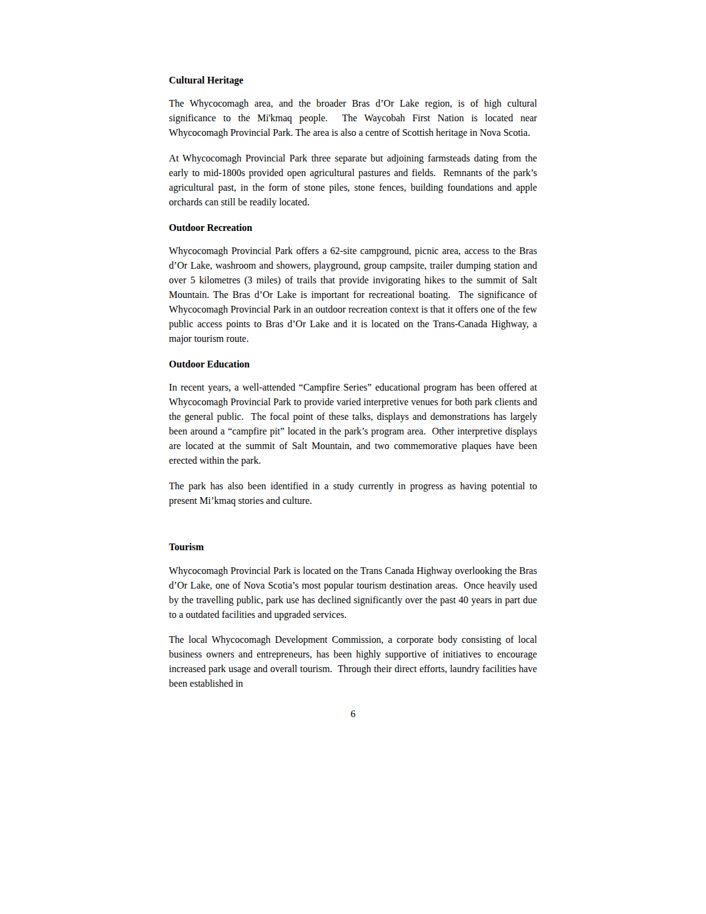Cultural Heritage
The Whycocomagh area, and the broader Bras d’Or Lake region, is of high cultural significance to the Mi'kmaq people. The Waycobah First Nation is located near Whycocomagh Provincial Park. The area is also a centre of Scottish heritage in Nova Scotia.
At Whycocomagh Provincial Park three separate but adjoining farmsteads dating from the early to mid-1800s provided open agricultural pastures and fields. Remnants of the park’s agricultural past, in the form of stone piles, stone fences, building foundations and apple orchards can still be readily located.
Outdoor Recreation
Whycocomagh Provincial Park offers a 62-site campground, picnic area, access to the Bras d’Or Lake, washroom and showers, playground, group campsite, trailer dumping station and over 5 kilometres (3 miles) of trails that provide invigorating hikes to the summit of Salt Mountain. The Bras d’Or Lake is important for recreational boating. The significance of Whycocomagh Provincial Park in an outdoor recreation context is that it offers one of the few public access points to Bras d’Or Lake and it is located on the Trans-Canada Highway, a major tourism route.
Outdoor Education
In recent years, a well-attended “Campfire Series” educational program has been offered at Whycocomagh Provincial Park to provide varied interpretive venues for both park clients and the general public. The focal point of these talks, displays and demonstrations has largely been around a “campfire pit” located in the park’s program area. Other interpretive displays are located at the summit of Salt Mountain, and two commemorative plaques have been erected within the park.
The park has also been identified in a study currently in progress as having potential to present Mi’kmaq stories and culture.
Tourism
Whycocomagh Provincial Park is located on the Trans Canada Highway overlooking the Bras d’Or Lake, one of Nova Scotia’s most popular tourism destination areas. Once heavily used by the travelling public, park use has declined significantly over the past 40 years in part due to a outdated facilities and upgraded services.
The local Whycocomagh Development Commission, a corporate body consisting of local business owners and entrepreneurs, has been highly supportive of initiatives to encourage increased park usage and overall tourism. Through their direct efforts, laundry facilities have been established in
6